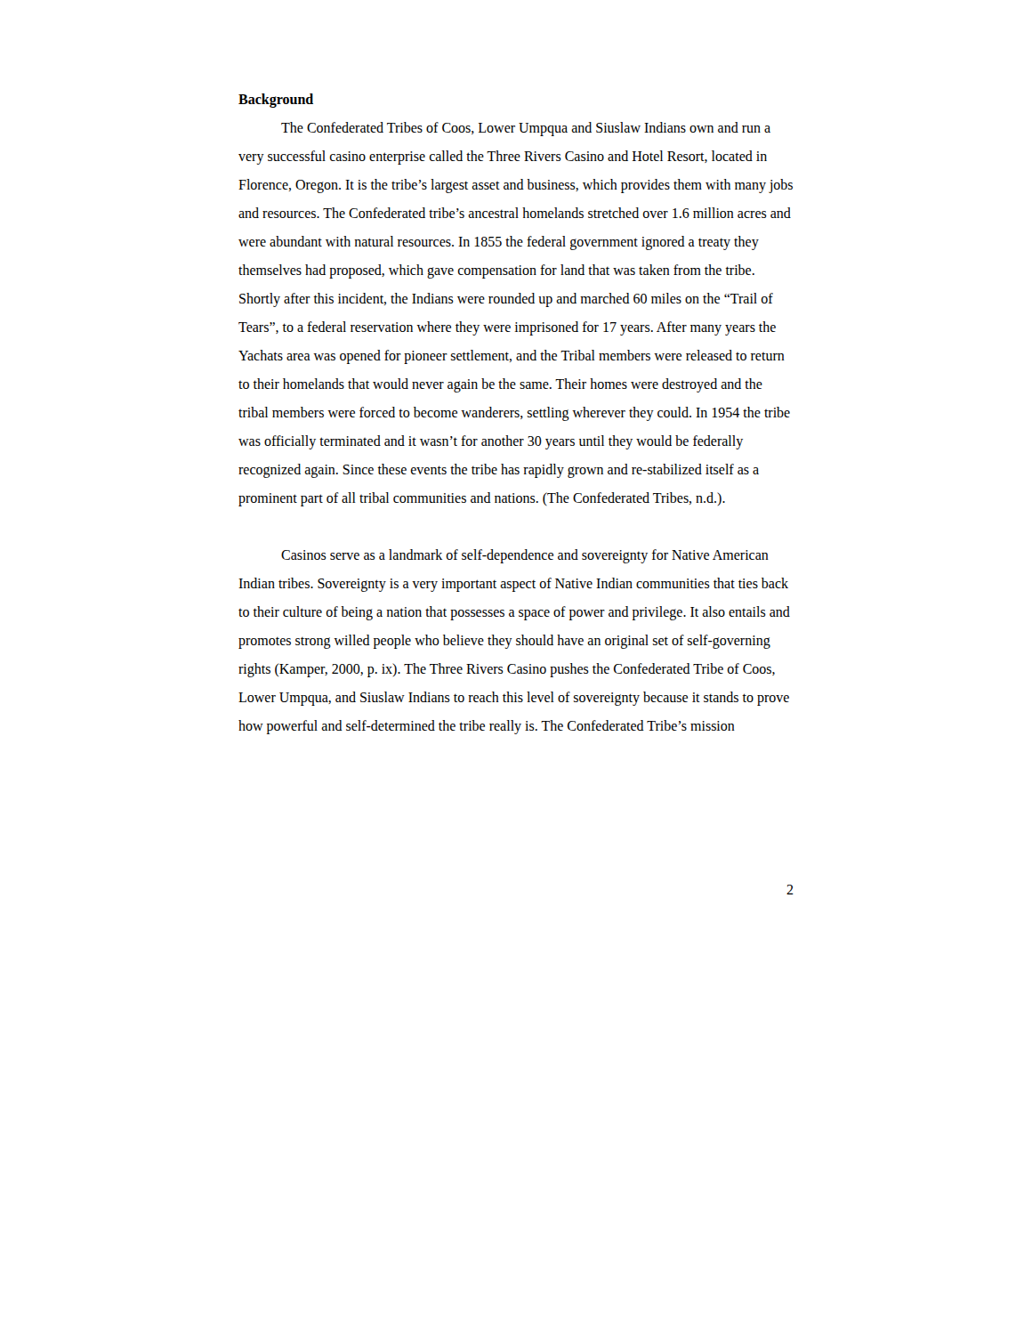Background
The Confederated Tribes of Coos, Lower Umpqua and Siuslaw Indians own and run a very successful casino enterprise called the Three Rivers Casino and Hotel Resort, located in Florence, Oregon. It is the tribe’s largest asset and business, which provides them with many jobs and resources. The Confederated tribe’s ancestral homelands stretched over 1.6 million acres and were abundant with natural resources. In 1855 the federal government ignored a treaty they themselves had proposed, which gave compensation for land that was taken from the tribe. Shortly after this incident, the Indians were rounded up and marched 60 miles on the “Trail of Tears”, to a federal reservation where they were imprisoned for 17 years. After many years the Yachats area was opened for pioneer settlement, and the Tribal members were released to return to their homelands that would never again be the same. Their homes were destroyed and the tribal members were forced to become wanderers, settling wherever they could. In 1954 the tribe was officially terminated and it wasn’t for another 30 years until they would be federally recognized again. Since these events the tribe has rapidly grown and re-stabilized itself as a prominent part of all tribal communities and nations. (The Confederated Tribes, n.d.).
Casinos serve as a landmark of self-dependence and sovereignty for Native American Indian tribes. Sovereignty is a very important aspect of Native Indian communities that ties back to their culture of being a nation that possesses a space of power and privilege. It also entails and promotes strong willed people who believe they should have an original set of self-governing rights (Kamper, 2000, p. ix). The Three Rivers Casino pushes the Confederated Tribe of Coos, Lower Umpqua, and Siuslaw Indians to reach this level of sovereignty because it stands to prove how powerful and self-determined the tribe really is. The Confederated Tribe’s mission
2